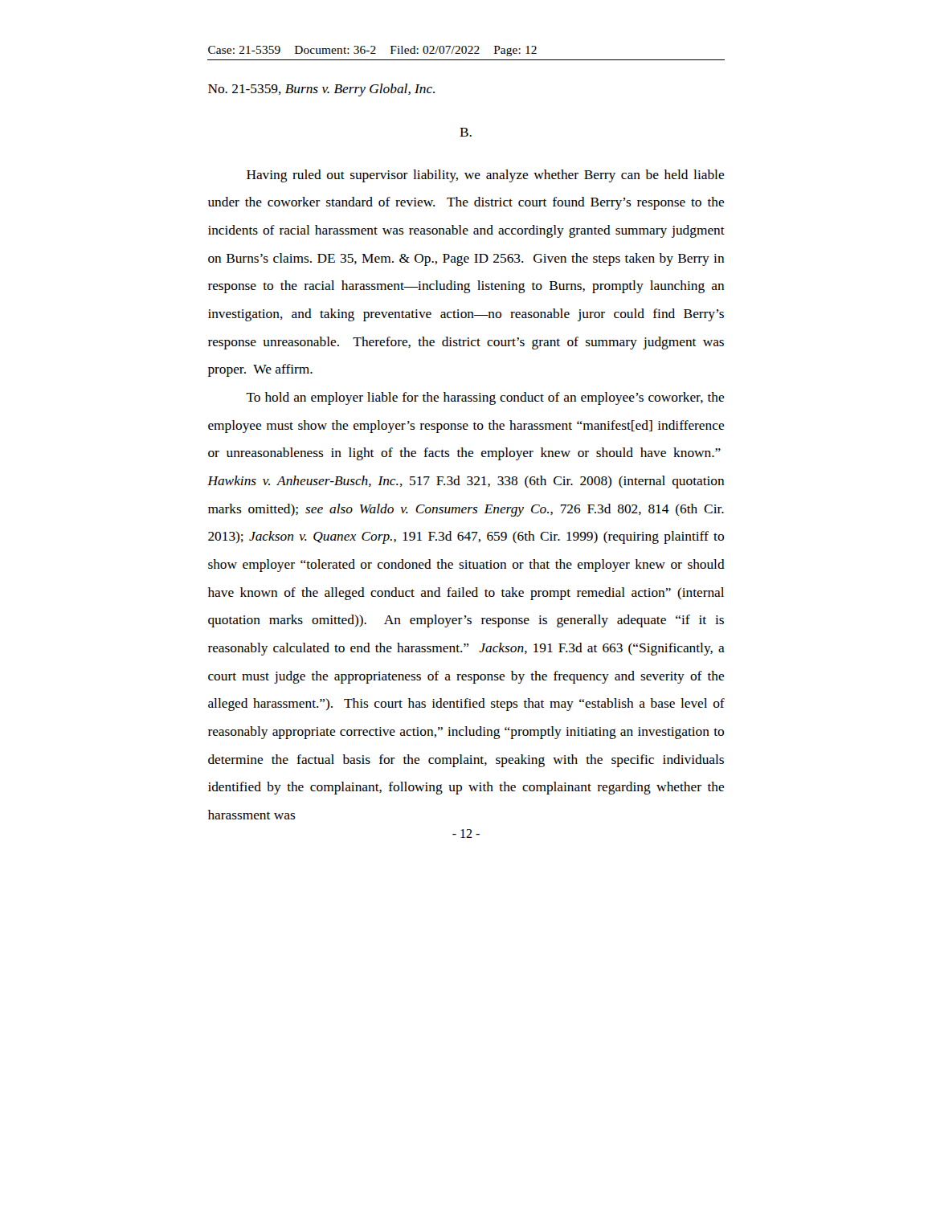Case: 21-5359 Document: 36-2 Filed: 02/07/2022 Page: 12
No. 21-5359, Burns v. Berry Global, Inc.
B.
Having ruled out supervisor liability, we analyze whether Berry can be held liable under the coworker standard of review. The district court found Berry’s response to the incidents of racial harassment was reasonable and accordingly granted summary judgment on Burns’s claims. DE 35, Mem. & Op., Page ID 2563. Given the steps taken by Berry in response to the racial harassment—including listening to Burns, promptly launching an investigation, and taking preventative action—no reasonable juror could find Berry’s response unreasonable. Therefore, the district court’s grant of summary judgment was proper. We affirm.
To hold an employer liable for the harassing conduct of an employee’s coworker, the employee must show the employer’s response to the harassment “manifest[ed] indifference or unreasonableness in light of the facts the employer knew or should have known.” Hawkins v. Anheuser-Busch, Inc., 517 F.3d 321, 338 (6th Cir. 2008) (internal quotation marks omitted); see also Waldo v. Consumers Energy Co., 726 F.3d 802, 814 (6th Cir. 2013); Jackson v. Quanex Corp., 191 F.3d 647, 659 (6th Cir. 1999) (requiring plaintiff to show employer “tolerated or condoned the situation or that the employer knew or should have known of the alleged conduct and failed to take prompt remedial action” (internal quotation marks omitted)). An employer’s response is generally adequate “if it is reasonably calculated to end the harassment.” Jackson, 191 F.3d at 663 (“Significantly, a court must judge the appropriateness of a response by the frequency and severity of the alleged harassment.”). This court has identified steps that may “establish a base level of reasonably appropriate corrective action,” including “promptly initiating an investigation to determine the factual basis for the complaint, speaking with the specific individuals identified by the complainant, following up with the complainant regarding whether the harassment was
- 12 -